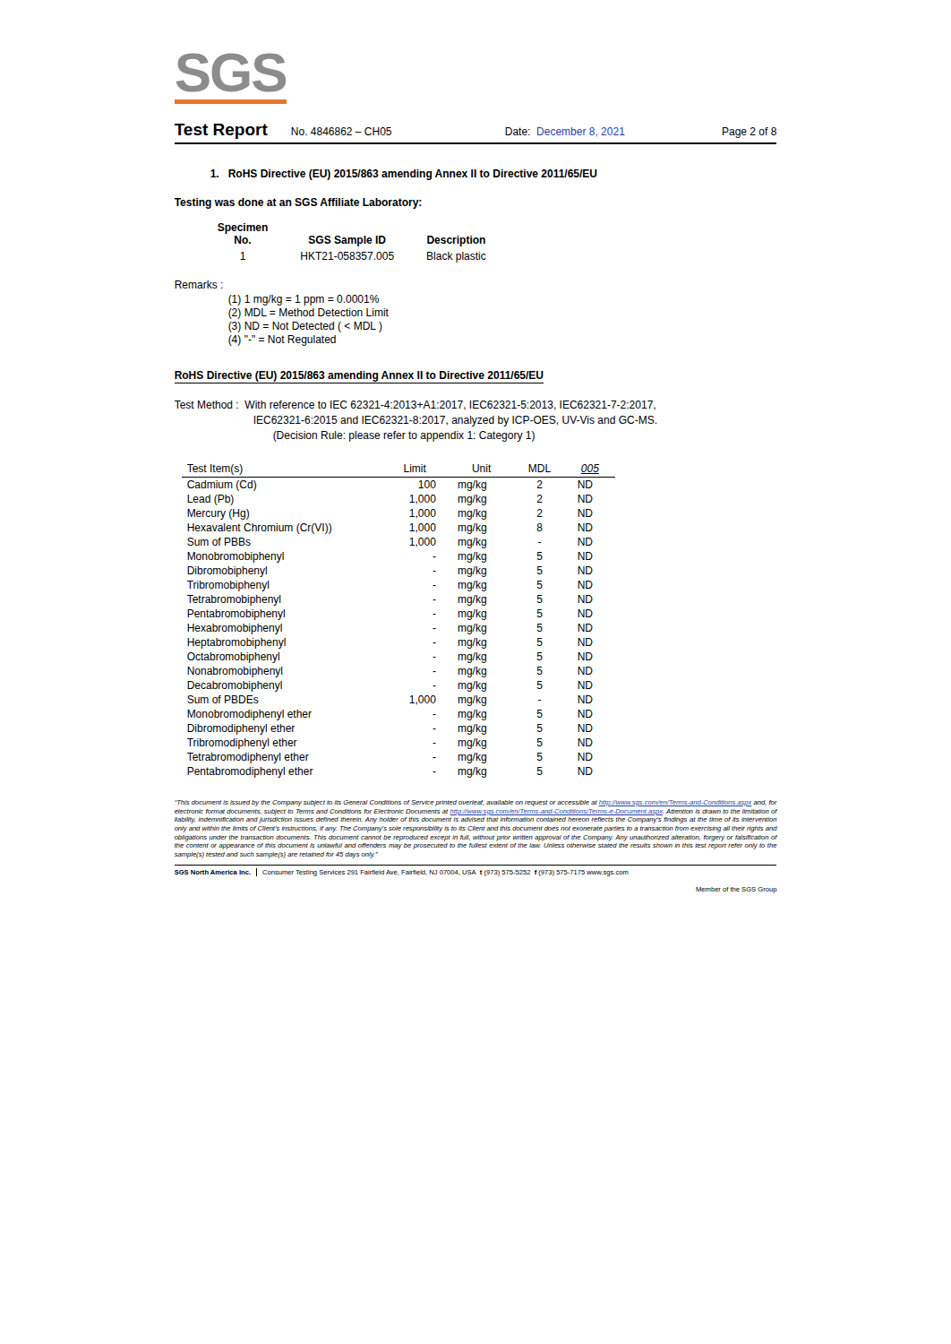SGS
Test Report
No. 4846862 – CH05 Date: December 8, 2021 Page 2 of 8
1. RoHS Directive (EU) 2015/863 amending Annex II to Directive 2011/65/EU
Testing was done at an SGS Affiliate Laboratory:
| Specimen No. | SGS Sample ID | Description |
| --- | --- | --- |
| 1 | HKT21-058357.005 | Black plastic |
Remarks :
(1) 1 mg/kg = 1 ppm = 0.0001%
(2) MDL = Method Detection Limit
(3) ND = Not Detected ( < MDL )
(4) "-" = Not Regulated
RoHS Directive (EU) 2015/863 amending Annex II to Directive 2011/65/EU
Test Method : With reference to IEC 62321-4:2013+A1:2017, IEC62321-5:2013, IEC62321-7-2:2017, IEC62321-6:2015 and IEC62321-8:2017, analyzed by ICP-OES, UV-Vis and GC-MS. (Decision Rule: please refer to appendix 1: Category 1)
| Test Item(s) | Limit | Unit | MDL | 005 |
| --- | --- | --- | --- | --- |
| Cadmium (Cd) | 100 | mg/kg | 2 | ND |
| Lead (Pb) | 1,000 | mg/kg | 2 | ND |
| Mercury (Hg) | 1,000 | mg/kg | 2 | ND |
| Hexavalent Chromium (Cr(VI)) | 1,000 | mg/kg | 8 | ND |
| Sum of PBBs | 1,000 | mg/kg | - | ND |
| Monobromobiphenyl | - | mg/kg | 5 | ND |
| Dibromobiphenyl | - | mg/kg | 5 | ND |
| Tribromobiphenyl | - | mg/kg | 5 | ND |
| Tetrabromobiphenyl | - | mg/kg | 5 | ND |
| Pentabromobiphenyl | - | mg/kg | 5 | ND |
| Hexabromobiphenyl | - | mg/kg | 5 | ND |
| Heptabromobiphenyl | - | mg/kg | 5 | ND |
| Octabromobiphenyl | - | mg/kg | 5 | ND |
| Nonabromobiphenyl | - | mg/kg | 5 | ND |
| Decabromobiphenyl | - | mg/kg | 5 | ND |
| Sum of PBDEs | 1,000 | mg/kg | - | ND |
| Monobromodiphenyl ether | - | mg/kg | 5 | ND |
| Dibromodiphenyl ether | - | mg/kg | 5 | ND |
| Tribromodiphenyl ether | - | mg/kg | 5 | ND |
| Tetrabromodiphenyl ether | - | mg/kg | 5 | ND |
| Pentabromodiphenyl ether | - | mg/kg | 5 | ND |
“This document is issued by the Company subject to its General Conditions of Service printed overleaf, available on request or accessible at http://www.sgs.com/en/Terms-and-Conditions.aspx and, for electronic format documents, subject to Terms and Conditions for Electronic Documents at http://www.sgs.com/en/Terms-and-Conditions/Terms-e-Document.aspx. Attention is drawn to the limitation of liability, indemnification and jurisdiction issues defined therein. Any holder of this document is advised that information contained hereon reflects the Company’s findings at the time of its intervention only and within the limits of Client’s instructions, if any. The Company’s sole responsibility is to its Client and this document does not exonerate parties to a transaction from exercising all their rights and obligations under the transaction documents. This document cannot be reproduced except in full, without prior written approval of the Company. Any unauthorized alteration, forgery or falsification of the content or appearance of this document is unlawful and offenders may be prosecuted to the fullest extent of the law. Unless otherwise stated the results shown in this test report refer only to the sample(s) tested and such sample(s) are retained for 45 days only.”
SGS North America Inc. Consumer Testing Services 291 Fairfield Ave, Fairfield, NJ 07004, USA t (973) 575-5252 f (973) 575-7175 www.sgs.com
Member of the SGS Group